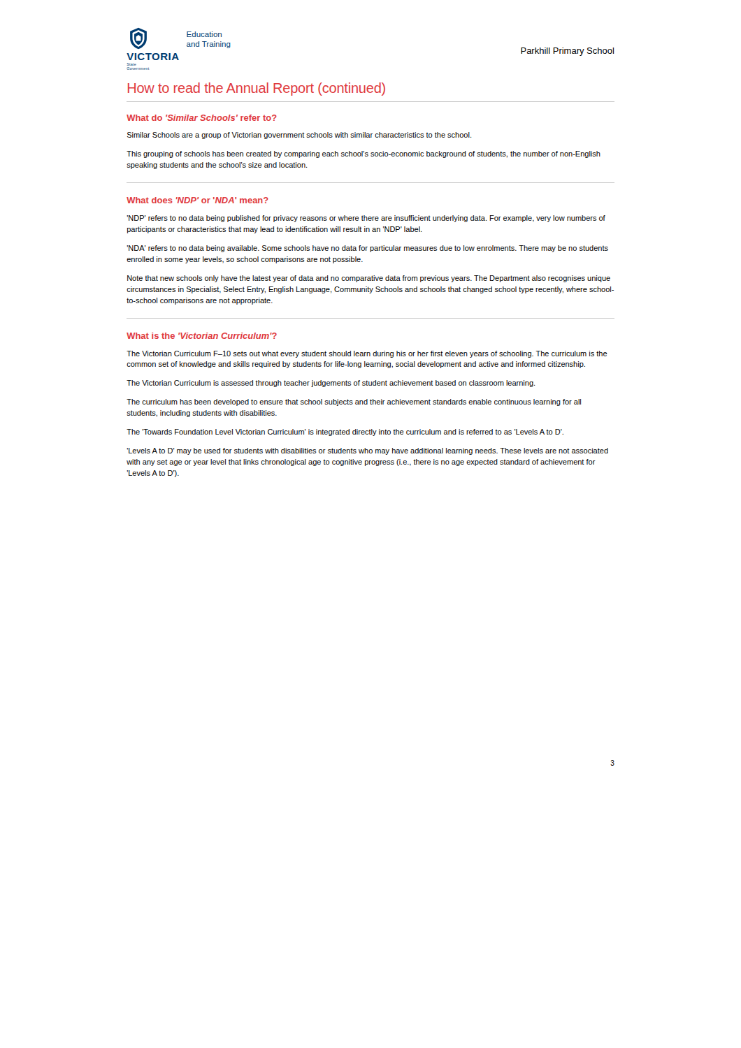VICTORIA
State
Government
Education
and Training
Parkhill Primary School
How to read the Annual Report (continued)
What do 'Similar Schools' refer to?
Similar Schools are a group of Victorian government schools with similar characteristics to the school.
This grouping of schools has been created by comparing each school's socio-economic background of students, the number of non-English speaking students and the school's size and location.
What does 'NDP' or 'NDA' mean?
'NDP' refers to no data being published for privacy reasons or where there are insufficient underlying data. For example, very low numbers of participants or characteristics that may lead to identification will result in an 'NDP' label.
'NDA' refers to no data being available. Some schools have no data for particular measures due to low enrolments. There may be no students enrolled in some year levels, so school comparisons are not possible.
Note that new schools only have the latest year of data and no comparative data from previous years. The Department also recognises unique circumstances in Specialist, Select Entry, English Language, Community Schools and schools that changed school type recently, where school-to-school comparisons are not appropriate.
What is the 'Victorian Curriculum'?
The Victorian Curriculum F–10 sets out what every student should learn during his or her first eleven years of schooling. The curriculum is the common set of knowledge and skills required by students for life-long learning, social development and active and informed citizenship.
The Victorian Curriculum is assessed through teacher judgements of student achievement based on classroom learning.
The curriculum has been developed to ensure that school subjects and their achievement standards enable continuous learning for all students, including students with disabilities.
The 'Towards Foundation Level Victorian Curriculum' is integrated directly into the curriculum and is referred to as 'Levels A to D'.
'Levels A to D' may be used for students with disabilities or students who may have additional learning needs. These levels are not associated with any set age or year level that links chronological age to cognitive progress (i.e., there is no age expected standard of achievement for 'Levels A to D').
3